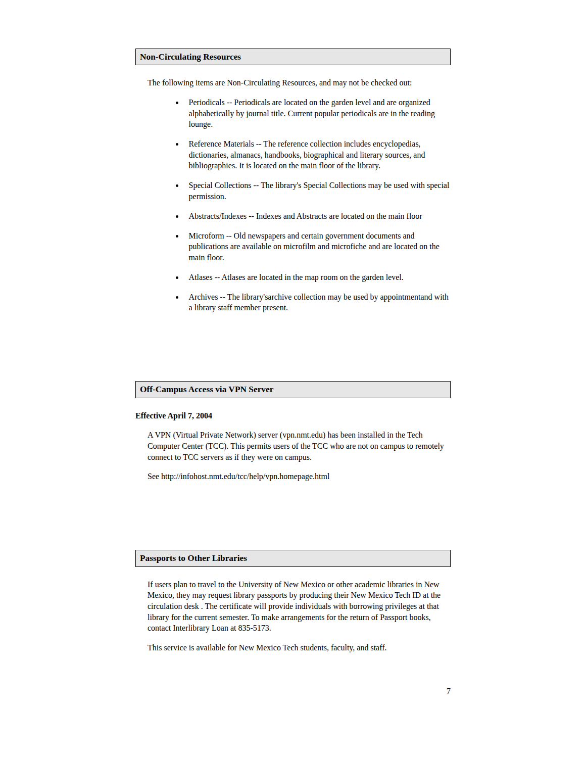Non-Circulating Resources
The following items are Non-Circulating Resources, and may not be checked out:
Periodicals -- Periodicals are located on the garden level and are organized alphabetically by journal title. Current popular periodicals are in the reading lounge.
Reference Materials -- The reference collection includes encyclopedias, dictionaries, almanacs, handbooks, biographical and literary sources, and bibliographies. It is located on the main floor of the library.
Special Collections -- The library's Special Collections may be used with special permission.
Abstracts/Indexes -- Indexes and Abstracts are located on the main floor
Microform -- Old newspapers and certain government documents and publications are available on microfilm and microfiche and are located on the main floor.
Atlases -- Atlases are located in the map room on the garden level.
Archives -- The library'sarchive collection may be used by appointmentand with a library staff member present.
Off-Campus Access via VPN Server
Effective April 7, 2004
A VPN (Virtual Private Network) server (vpn.nmt.edu) has been installed in the Tech Computer Center (TCC). This permits users of the TCC who are not on campus to remotely connect to TCC servers as if they were on campus.
See http://infohost.nmt.edu/tcc/help/vpn.homepage.html
Passports to Other Libraries
If users plan to travel to the University of New Mexico or other academic libraries in New Mexico, they may request library passports by producing their New Mexico Tech ID at the circulation desk . The certificate will provide individuals with borrowing privileges at that library for the current semester. To make arrangements for the return of Passport books, contact Interlibrary Loan at 835-5173.
This service is available for New Mexico Tech students, faculty, and staff.
7